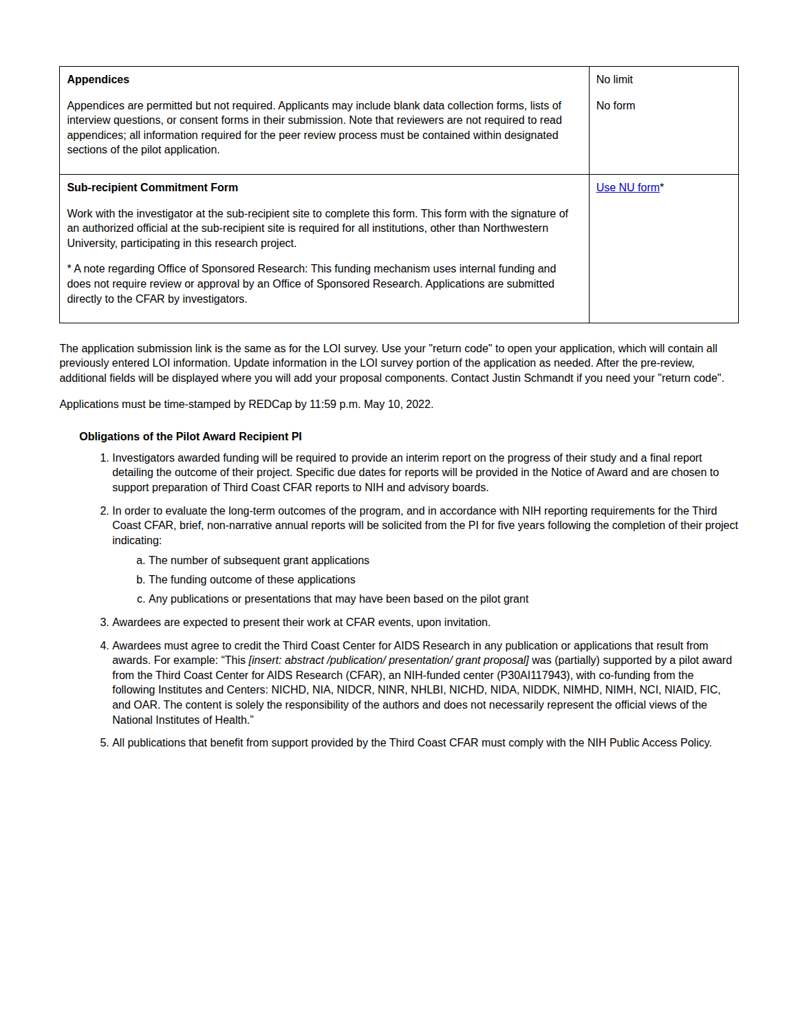| Appendices Appendices are permitted but not required. Applicants may include blank data collection forms, lists of interview questions, or consent forms in their submission. Note that reviewers are not required to read appendices; all information required for the peer review process must be contained within designated sections of the pilot application. | No limit No form |
| Sub-recipient Commitment Form Work with the investigator at the sub-recipient site to complete this form. This form with the signature of an authorized official at the sub-recipient site is required for all institutions, other than Northwestern University, participating in this research project. * A note regarding Office of Sponsored Research: This funding mechanism uses internal funding and does not require review or approval by an Office of Sponsored Research. Applications are submitted directly to the CFAR by investigators. | Use NU form * |
The application submission link is the same as for the LOI survey. Use your "return code" to open your application, which will contain all previously entered LOI information. Update information in the LOI survey portion of the application as needed. After the pre-review, additional fields will be displayed where you will add your proposal components. Contact Justin Schmandt if you need your "return code".
Applications must be time-stamped by REDCap by 11:59 p.m. May 10, 2022.
Obligations of the Pilot Award Recipient PI
Investigators awarded funding will be required to provide an interim report on the progress of their study and a final report detailing the outcome of their project. Specific due dates for reports will be provided in the Notice of Award and are chosen to support preparation of Third Coast CFAR reports to NIH and advisory boards.
In order to evaluate the long-term outcomes of the program, and in accordance with NIH reporting requirements for the Third Coast CFAR, brief, non-narrative annual reports will be solicited from the PI for five years following the completion of their project indicating:
The number of subsequent grant applications
The funding outcome of these applications
Any publications or presentations that may have been based on the pilot grant
Awardees are expected to present their work at CFAR events, upon invitation.
Awardees must agree to credit the Third Coast Center for AIDS Research in any publication or applications that result from awards. For example: “This [insert: abstract /publication/ presentation/ grant proposal] was (partially) supported by a pilot award from the Third Coast Center for AIDS Research (CFAR), an NIH-funded center (P30AI117943), with co-funding from the following Institutes and Centers: NICHD, NIA, NIDCR, NINR, NHLBI, NICHD, NIDA, NIDDK, NIMHD, NIMH, NCI, NIAID, FIC, and OAR. The content is solely the responsibility of the authors and does not necessarily represent the official views of the National Institutes of Health.”
All publications that benefit from support provided by the Third Coast CFAR must comply with the NIH Public Access Policy.